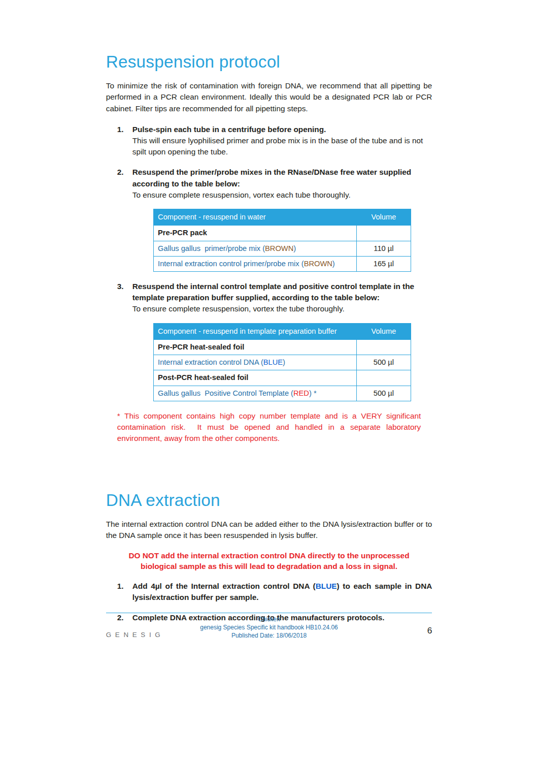Resuspension protocol
To minimize the risk of contamination with foreign DNA, we recommend that all pipetting be performed in a PCR clean environment. Ideally this would be a designated PCR lab or PCR cabinet. Filter tips are recommended for all pipetting steps.
Pulse-spin each tube in a centrifuge before opening.
This will ensure lyophilised primer and probe mix is in the base of the tube and is not spilt upon opening the tube.
Resuspend the primer/probe mixes in the RNase/DNase free water supplied according to the table below:
To ensure complete resuspension, vortex each tube thoroughly.
| Component - resuspend in water | Volume |
| --- | --- |
| Pre-PCR pack | |
| Gallus gallus primer/probe mix ( BROWN ) | 110 µl |
| Internal extraction control primer/probe mix ( BROWN ) | 165 µl |
Resuspend the internal control template and positive control template in the template preparation buffer supplied, according to the table below:
To ensure complete resuspension, vortex the tube thoroughly.
| Component - resuspend in template preparation buffer | Volume |
| --- | --- |
| Pre-PCR heat-sealed foil | |
| Internal extraction control DNA ( BLUE ) | 500 µl |
| Post-PCR heat-sealed foil | |
| Gallus gallus Positive Control Template ( RED ) * | 500 µl |
* This component contains high copy number template and is a VERY significant contamination risk. It must be opened and handled in a separate laboratory environment, away from the other components.
DNA extraction
The internal extraction control DNA can be added either to the DNA lysis/extraction buffer or to the DNA sample once it has been resuspended in lysis buffer.
DO NOT add the internal extraction control DNA directly to the unprocessed biological sample as this will lead to degradation and a loss in signal.
Add 4µl of the Internal extraction control DNA (BLUE) to each sample in DNA lysis/extraction buffer per sample.
Complete DNA extraction according to the manufacturers protocols.
G E N E S I G
Chicken
genesig Species Specific kit handbook HB10.24.06
Published Date: 18/06/2018
6